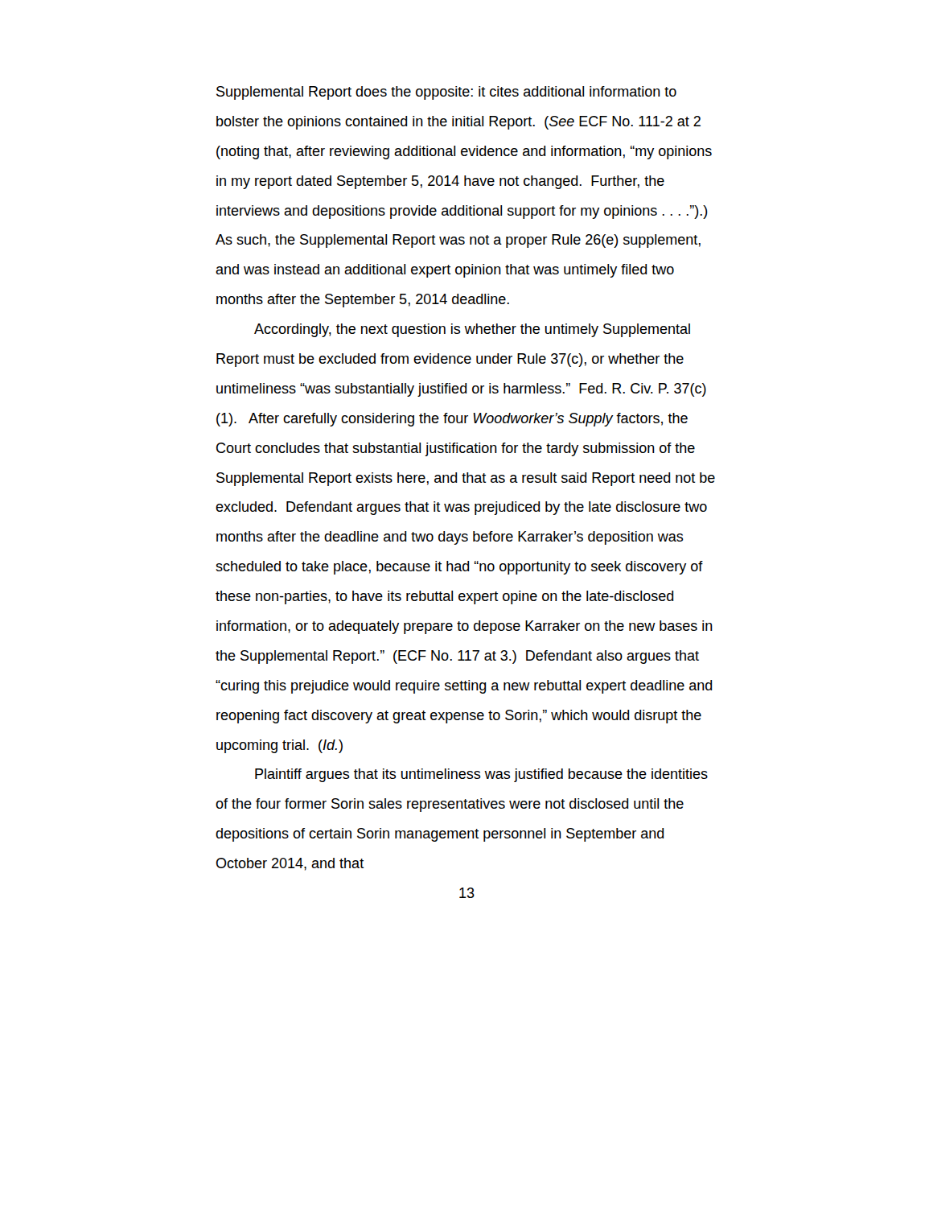Supplemental Report does the opposite: it cites additional information to bolster the opinions contained in the initial Report. (See ECF No. 111-2 at 2 (noting that, after reviewing additional evidence and information, “my opinions in my report dated September 5, 2014 have not changed. Further, the interviews and depositions provide additional support for my opinions . . . .”).) As such, the Supplemental Report was not a proper Rule 26(e) supplement, and was instead an additional expert opinion that was untimely filed two months after the September 5, 2014 deadline.
Accordingly, the next question is whether the untimely Supplemental Report must be excluded from evidence under Rule 37(c), or whether the untimeliness “was substantially justified or is harmless.” Fed. R. Civ. P. 37(c)(1). After carefully considering the four Woodworker’s Supply factors, the Court concludes that substantial justification for the tardy submission of the Supplemental Report exists here, and that as a result said Report need not be excluded. Defendant argues that it was prejudiced by the late disclosure two months after the deadline and two days before Karraker’s deposition was scheduled to take place, because it had “no opportunity to seek discovery of these non-parties, to have its rebuttal expert opine on the late-disclosed information, or to adequately prepare to depose Karraker on the new bases in the Supplemental Report.” (ECF No. 117 at 3.) Defendant also argues that “curing this prejudice would require setting a new rebuttal expert deadline and reopening fact discovery at great expense to Sorin,” which would disrupt the upcoming trial. (Id.)
Plaintiff argues that its untimeliness was justified because the identities of the four former Sorin sales representatives were not disclosed until the depositions of certain Sorin management personnel in September and October 2014, and that
13